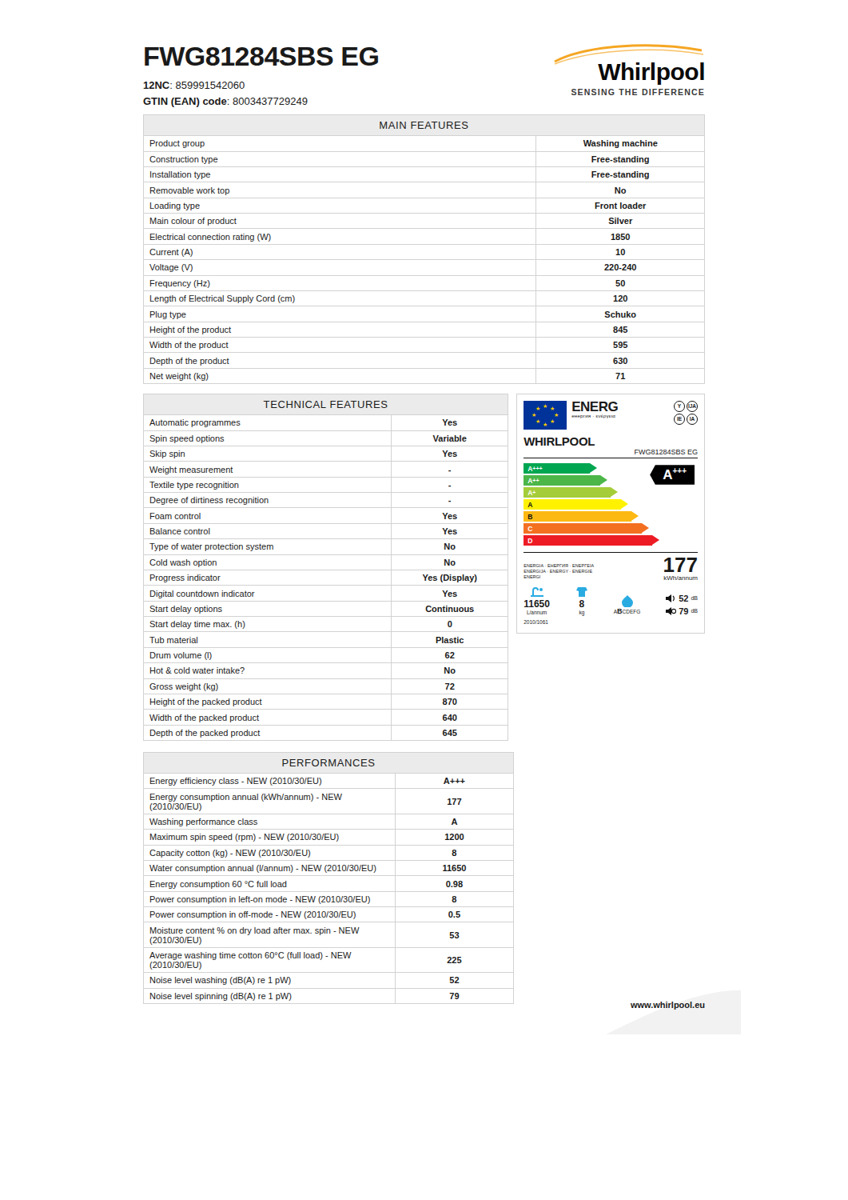FWG81284SBS EG
12NC: 859991542060
GTIN (EAN) code: 8003437729249
Whirlpool
SENSING THE DIFFERENCE
MAIN FEATURES
| Product group | Washing machine |
| Construction type | Free-standing |
| Installation type | Free-standing |
| Removable work top | No |
| Loading type | Front loader |
| Main colour of product | Silver |
| Electrical connection rating (W) | 1850 |
| Current (A) | 10 |
| Voltage (V) | 220-240 |
| Frequency (Hz) | 50 |
| Length of Electrical Supply Cord (cm) | 120 |
| Plug type | Schuko |
| Height of the product | 845 |
| Width of the product | 595 |
| Depth of the product | 630 |
| Net weight (kg) | 71 |
TECHNICAL FEATURES
| Automatic programmes | Yes |
| Spin speed options | Variable |
| Skip spin | Yes |
| Weight measurement | - |
| Textile type recognition | - |
| Degree of dirtiness recognition | - |
| Foam control | Yes |
| Balance control | Yes |
| Type of water protection system | No |
| Cold wash option | No |
| Progress indicator | Yes (Display) |
| Digital countdown indicator | Yes |
| Start delay options | Continuous |
| Start delay time max. (h) | 0 |
| Tub material | Plastic |
| Drum volume (l) | 62 |
| Hot & cold water intake? | No |
| Gross weight (kg) | 72 |
| Height of the packed product | 870 |
| Width of the packed product | 640 |
| Depth of the packed product | 645 |
★ ★ ★ ★ ★ ★ ★ ★
ENERG
енергия · ενέργεια
Y
IJA
IE
IA
WHIRLPOOL
FWG81284SBS EG
A+++
A++
A+
A
B
C
D
A+++
ENERGIA · ЕНЕРГИЯ · ΕΝΕΡΓΕΙΑ
ENERGIJA · ENERGY · ENERGIE
ENERGI
177
kWh/annum
11650
L/annum
8
kg
ABCDEFG
52 dB
79 dB
2010/1061
PERFORMANCES
| Energy efficiency class - NEW (2010/30/EU) | A+++ |
| Energy consumption annual (kWh/annum) - NEW (2010/30/EU) | 177 |
| Washing performance class | A |
| Maximum spin speed (rpm) - NEW (2010/30/EU) | 1200 |
| Capacity cotton (kg) - NEW (2010/30/EU) | 8 |
| Water consumption annual (l/annum) - NEW (2010/30/EU) | 11650 |
| Energy consumption 60 °C full load | 0.98 |
| Power consumption in left-on mode - NEW (2010/30/EU) | 8 |
| Power consumption in off-mode - NEW (2010/30/EU) | 0.5 |
| Moisture content % on dry load after max. spin - NEW (2010/30/EU) | 53 |
| Average washing time cotton 60°C (full load) - NEW (2010/30/EU) | 225 |
| Noise level washing (dB(A) re 1 pW) | 52 |
| Noise level spinning (dB(A) re 1 pW) | 79 |
www.whirlpool.eu